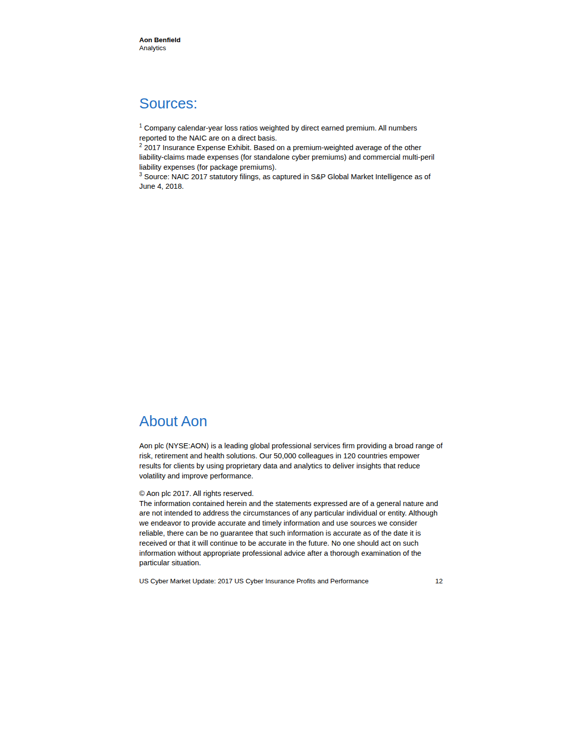Aon Benfield
Analytics
Sources:
1 Company calendar-year loss ratios weighted by direct earned premium. All numbers reported to the NAIC are on a direct basis.
2 2017 Insurance Expense Exhibit. Based on a premium-weighted average of the other liability-claims made expenses (for standalone cyber premiums) and commercial multi-peril liability expenses (for package premiums).
3 Source: NAIC 2017 statutory filings, as captured in S&P Global Market Intelligence as of June 4, 2018.
About Aon
Aon plc (NYSE:AON) is a leading global professional services firm providing a broad range of risk, retirement and health solutions. Our 50,000 colleagues in 120 countries empower results for clients by using proprietary data and analytics to deliver insights that reduce volatility and improve performance.
© Aon plc 2017. All rights reserved.
The information contained herein and the statements expressed are of a general nature and are not intended to address the circumstances of any particular individual or entity. Although we endeavor to provide accurate and timely information and use sources we consider reliable, there can be no guarantee that such information is accurate as of the date it is received or that it will continue to be accurate in the future. No one should act on such information without appropriate professional advice after a thorough examination of the particular situation.
US Cyber Market Update: 2017 US Cyber Insurance Profits and Performance 12